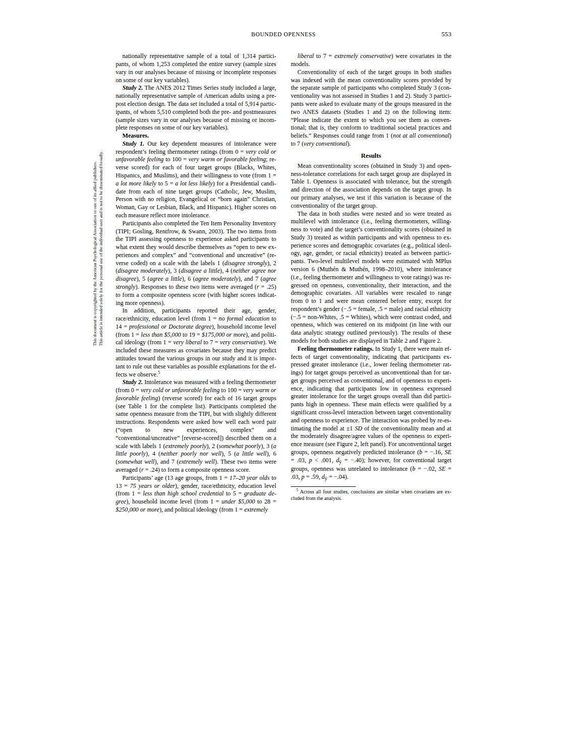Bounded Openness 553
This document is copyrighted by the American Psychological Association or one of its allied publishers.
This article is intended solely for the personal use of the individual user and is not to be disseminated broadly.
nationally representative sample of a total of 1,314 participants, of whom 1,253 completed the entire survey (sample sizes vary in our analyses because of missing or incomplete responses on some of our key variables).
Study 2. The ANES 2012 Times Series study included a large, nationally representative sample of American adults using a pre-post election design. The data set included a total of 5,914 participants, of whom 5,510 completed both the pre- and postmeasures (sample sizes vary in our analyses because of missing or incomplete responses on some of our key variables).
Measures.
Study 1. Our key dependent measures of intolerance were respondent’s feeling thermometer ratings (from 0 = very cold or unfavorable feeling to 100 = very warm or favorable feeling; reverse scored) for each of four target groups (Blacks, Whites, Hispanics, and Muslims), and their willingness to vote (from 1 = a lot more likely to 5 = a lot less likely) for a Presidential candidate from each of nine target groups (Catholic, Jew, Muslim, Person with no religion, Evangelical or “born again” Christian, Woman, Gay or Lesbian, Black, and Hispanic). Higher scores on each measure reflect more intolerance.
Participants also completed the Ten Item Personality Inventory (TIPI; Gosling, Rentfrow, & Swann, 2003). The two items from the TIPI assessing openness to experience asked participants to what extent they would describe themselves as “open to new experiences and complex” and “conventional and uncreative” (reverse coded) on a scale with the labels 1 (disagree strongly), 2 (disagree moderately), 3 (disagree a little), 4 (neither agree nor disagree), 5 (agree a little), 6 (agree moderately), and 7 (agree strongly). Responses to these two items were averaged (r = .25) to form a composite openness score (with higher scores indicating more openness).
In addition, participants reported their age, gender, race/ethnicity, education level (from 1 = no formal education to 14 = professional or Doctorate degree), household income level (from 1 = less than $5,000 to 19 = $175,000 or more), and political ideology (from 1 = very liberal to 7 = very conservative). We included these measures as covariates because they may predict attitudes toward the various groups in our study and it is important to rule out these variables as possible explanations for the effects we observe.5
Study 2. Intolerance was measured with a feeling thermometer (from 0 = very cold or unfavorable feeling to 100 = very warm or favorable feeling) (reverse scored) for each of 16 target groups (see Table 1 for the complete list). Participants completed the same openness measure from the TIPI, but with slightly different instructions. Respondents were asked how well each word pair (“open to new experiences, complex” and “conventional/uncreative” [reverse-scored]) described them on a scale with labels 1 (extremely poorly), 2 (somewhat poorly), 3 (a little poorly), 4 (neither poorly nor well), 5 (a little well), 6 (somewhat well), and 7 (extremely well). These two items were averaged (r = .24) to form a composite openness score.
Participants’ age (13 age groups, from 1 = 17–20 year olds to 13 = 75 years or older), gender, race/ethnicity, education level (from 1 = less than high school credential to 5 = graduate degree), household income level (from 1 = under $5,000 to 28 = $250,000 or more), and political ideology (from 1 = extremely
liberal to 7 = extremely conservative) were covariates in the models.
Conventionality of each of the target groups in both studies was indexed with the mean conventionality scores provided by the separate sample of participants who completed Study 3 (conventionality was not assessed in Studies 1 and 2). Study 3 participants were asked to evaluate many of the groups measured in the two ANES datasets (Studies 1 and 2) on the following item: “Please indicate the extent to which you see them as conventional; that is, they conform to traditional societal practices and beliefs.” Responses could range from 1 (not at all conventional) to 7 (very conventional).
Results
Mean conventionality scores (obtained in Study 3) and openness-tolerance correlations for each target group are displayed in Table 1. Openness is associated with tolerance, but the strength and direction of the association depends on the target group. In our primary analyses, we test if this variation is because of the conventionality of the target group.
The data in both studies were nested and so were treated as multilevel with intolerance (i.e., feeling thermometers, willingness to vote) and the target’s conventionality scores (obtained in Study 3) treated as within participants and with openness to experience scores and demographic covariates (e.g., political ideology, age, gender, or racial ethnicity) treated as between participants. Two-level multilevel models were estimated with MPlus version 6 (Muthén & Muthén, 1998–2010), where intolerance (i.e., feeling thermometer and willingness to vote ratings) was regressed on openness, conventionality, their interaction, and the demographic covariates. All variables were rescaled to range from 0 to 1 and were mean centered before entry, except for respondent’s gender (−.5 = female, .5 = male) and racial ethnicity (−.5 = non-Whites, .5 = Whites), which were contrast coded, and openness, which was centered on its midpoint (in line with our data analytic strategy outlined previously). The results of these models for both studies are displayed in Table 2 and Figure 2.
Feeling thermometer ratings. In Study 1, there were main effects of target conventionality, indicating that participants expressed greater intolerance (i.e., lower feeling thermometer ratings) for target groups perceived as unconventional than for target groups perceived as conventional, and of openness to experience, indicating that participants low in openness expressed greater intolerance for the target groups overall than did participants high in openness. These main effects were qualified by a significant cross-level interaction between target conventionality and openness to experience. The interaction was probed by re-estimating the model at ±1 SD of the conventionality mean and at the moderately disagree/agree values of the openness to experience measure (see Figure 2, left panel). For unconventional target groups, openness negatively predicted intolerance (b = −.16, SE = .03, p < .001, dŷ = −.40); however, for conventional target groups, openness was unrelated to intolerance (b = −.02, SE = .03, p = .59, dŷ = −.04).
5 Across all four studies, conclusions are similar when covariates are excluded from the analysis.